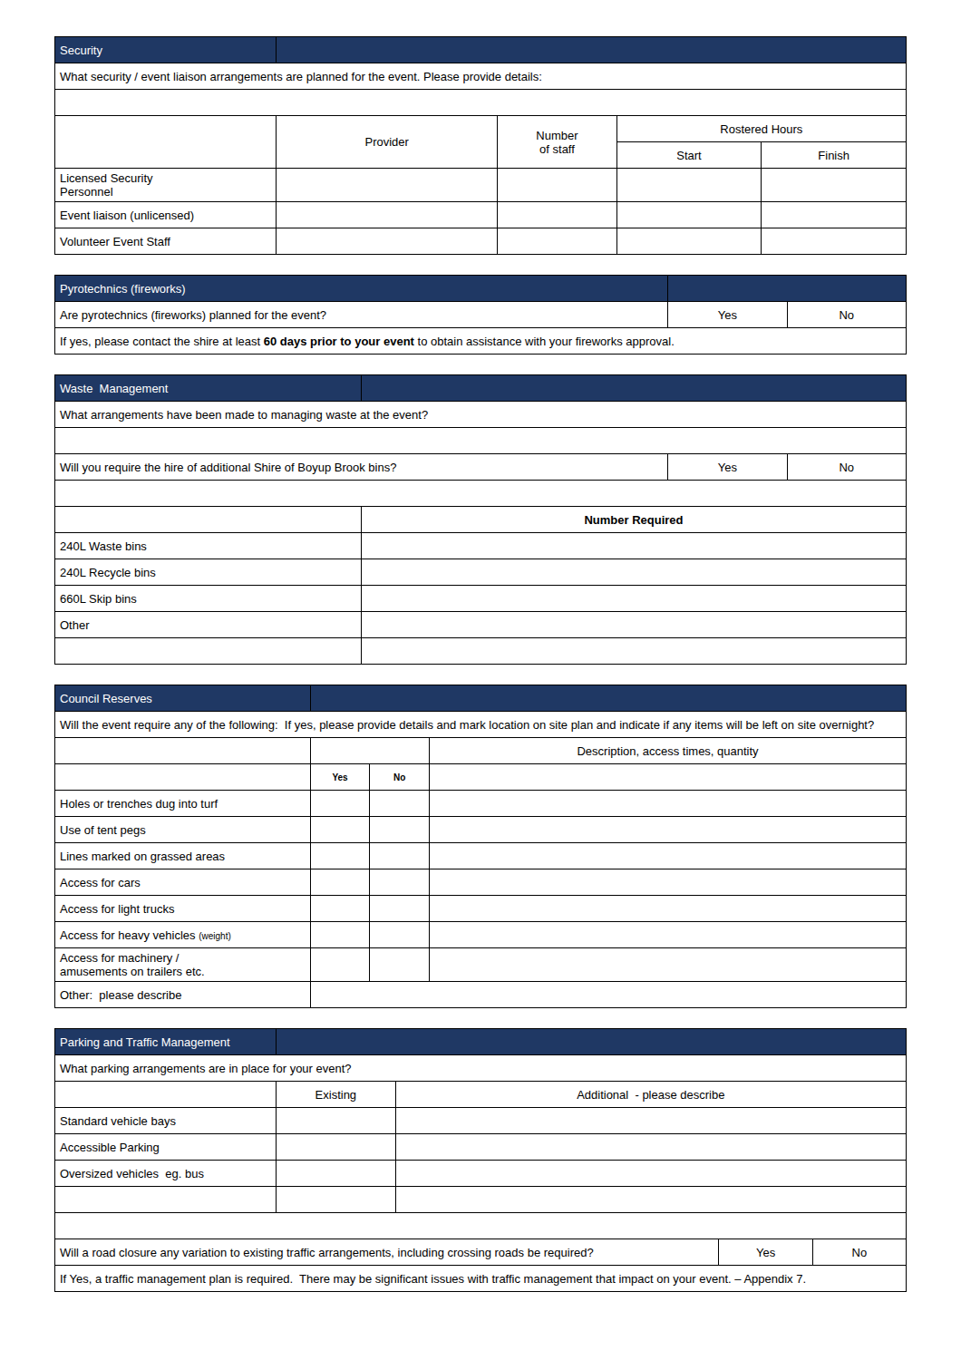| Security | |
| What security / event liaison arrangements are planned for the event. Please provide details: |
| | Provider | Number of staff | Rostered Hours |
| Start | Finish |
| Licensed Security Personnel | | | | |
| Event liaison (unlicensed) | | | | |
| Volunteer Event Staff | | | | |
| Pyrotechnics (fireworks) | |
| Are pyrotechnics (fireworks) planned for the event? | Yes | No |
| If yes, please contact the shire at least 60 days prior to your event to obtain assistance with your fireworks approval. |
| Waste Management | |
| What arrangements have been made to managing waste at the event? |
| Will you require the hire of additional Shire of Boyup Brook bins? | Yes | No |
| | Number Required |
| 240L Waste bins | |
| 240L Recycle bins | |
| 660L Skip bins | |
| Other | |
| Council Reserves | |
| Will the event require any of the following: If yes, please provide details and mark location on site plan and indicate if any items will be left on site overnight? |
| | | Description, access times, quantity |
| | Yes | No | |
| Holes or trenches dug into turf | | | |
| Use of tent pegs | | | |
| Lines marked on grassed areas | | | |
| Access for cars | | | |
| Access for light trucks | | | |
| Access for heavy vehicles (weight) | | | |
| Access for machinery / amusements on trailers etc. | | | |
| Other: please describe | |
| Parking and Traffic Management | |
| What parking arrangements are in place for your event? |
| | Existing | Additional - please describe |
| Standard vehicle bays | | |
| Accessible Parking | | |
| Oversized vehicles eg. bus | | |
| Will a road closure any variation to existing traffic arrangements, including crossing roads be required? | Yes | No |
| If Yes, a traffic management plan is required. There may be significant issues with traffic management that impact on your event. – Appendix 7. |